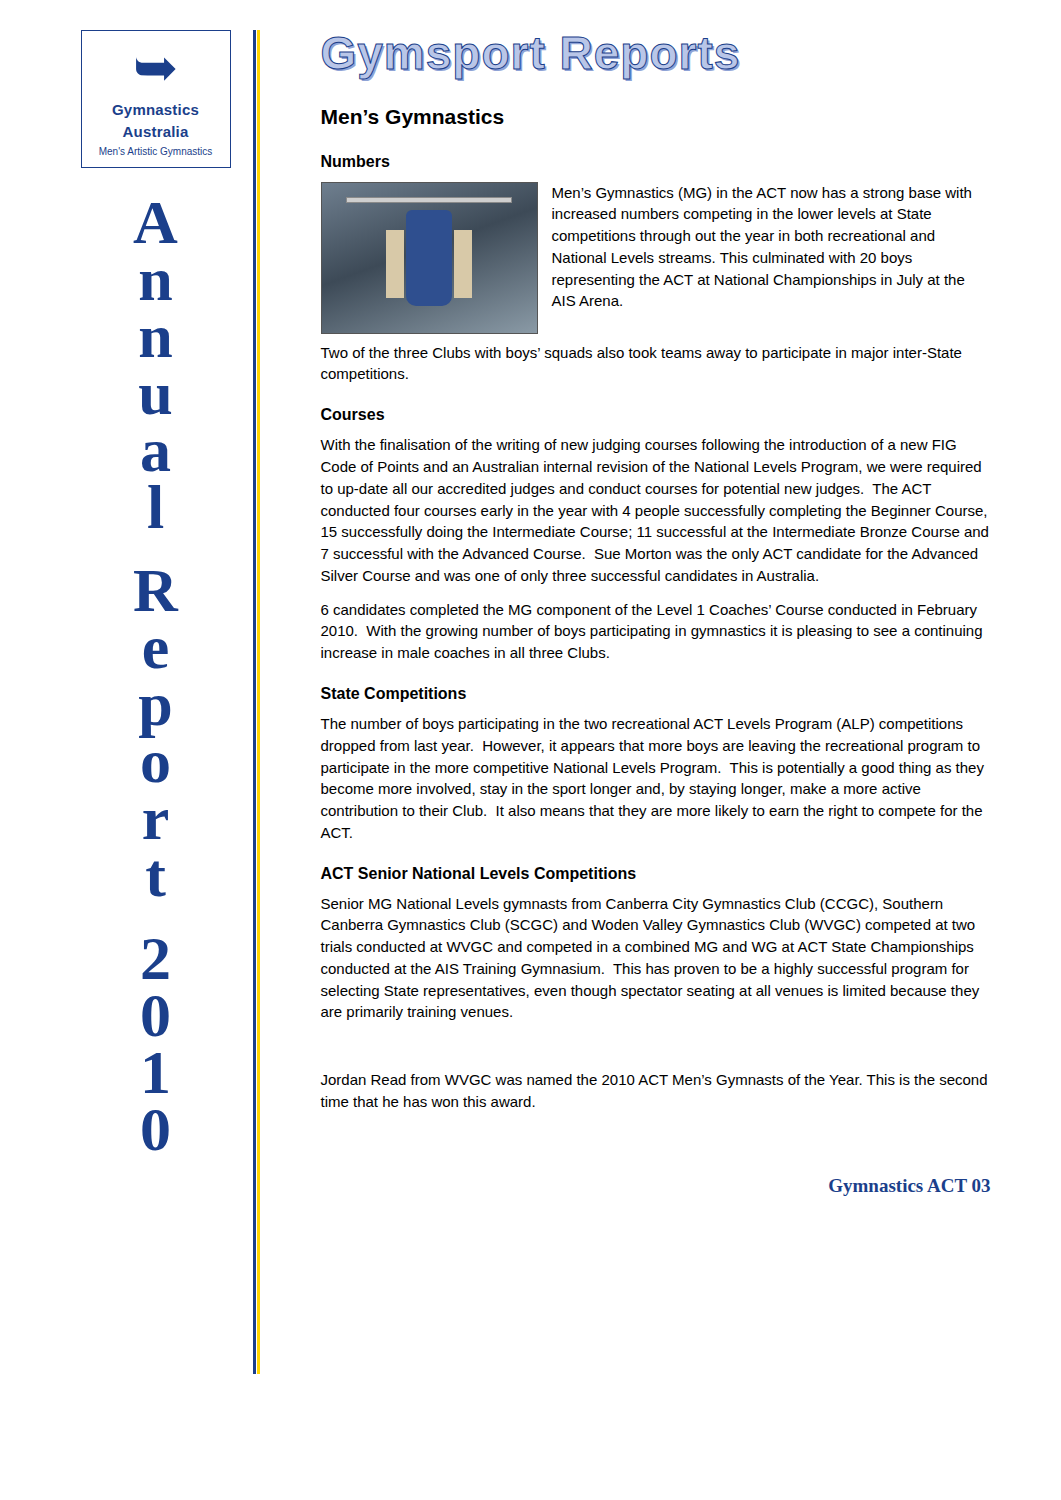➥
Gymnastics Australia
Men's Artistic Gymnastics
A n n u a l R e p o r t 2 0 1 0
Gymsport Reports
Men’s Gymnastics
Numbers
Men’s Gymnastics (MG) in the ACT now has a strong base with increased numbers competing in the lower levels at State competitions through out the year in both recreational and National Levels streams. This culminated with 20 boys representing the ACT at National Championships in July at the AIS Arena.
Two of the three Clubs with boys’ squads also took teams away to participate in major inter-State competitions.
Courses
With the finalisation of the writing of new judging courses following the introduction of a new FIG Code of Points and an Australian internal revision of the National Levels Program, we were required to up-date all our accredited judges and conduct courses for potential new judges. The ACT conducted four courses early in the year with 4 people successfully completing the Beginner Course, 15 successfully doing the Intermediate Course; 11 successful at the Intermediate Bronze Course and 7 successful with the Advanced Course. Sue Morton was the only ACT candidate for the Advanced Silver Course and was one of only three successful candidates in Australia.
6 candidates completed the MG component of the Level 1 Coaches’ Course conducted in February 2010. With the growing number of boys participating in gymnastics it is pleasing to see a continuing increase in male coaches in all three Clubs.
State Competitions
The number of boys participating in the two recreational ACT Levels Program (ALP) competitions dropped from last year. However, it appears that more boys are leaving the recreational program to participate in the more competitive National Levels Program. This is potentially a good thing as they become more involved, stay in the sport longer and, by staying longer, make a more active contribution to their Club. It also means that they are more likely to earn the right to compete for the ACT.
ACT Senior National Levels Competitions
Senior MG National Levels gymnasts from Canberra City Gymnastics Club (CCGC), Southern Canberra Gymnastics Club (SCGC) and Woden Valley Gymnastics Club (WVGC) competed at two trials conducted at WVGC and competed in a combined MG and WG at ACT State Championships conducted at the AIS Training Gymnasium. This has proven to be a highly successful program for selecting State representatives, even though spectator seating at all venues is limited because they are primarily training venues.
Jordan Read from WVGC was named the 2010 ACT Men’s Gymnasts of the Year. This is the second time that he has won this award.
Gymnastics ACT 03